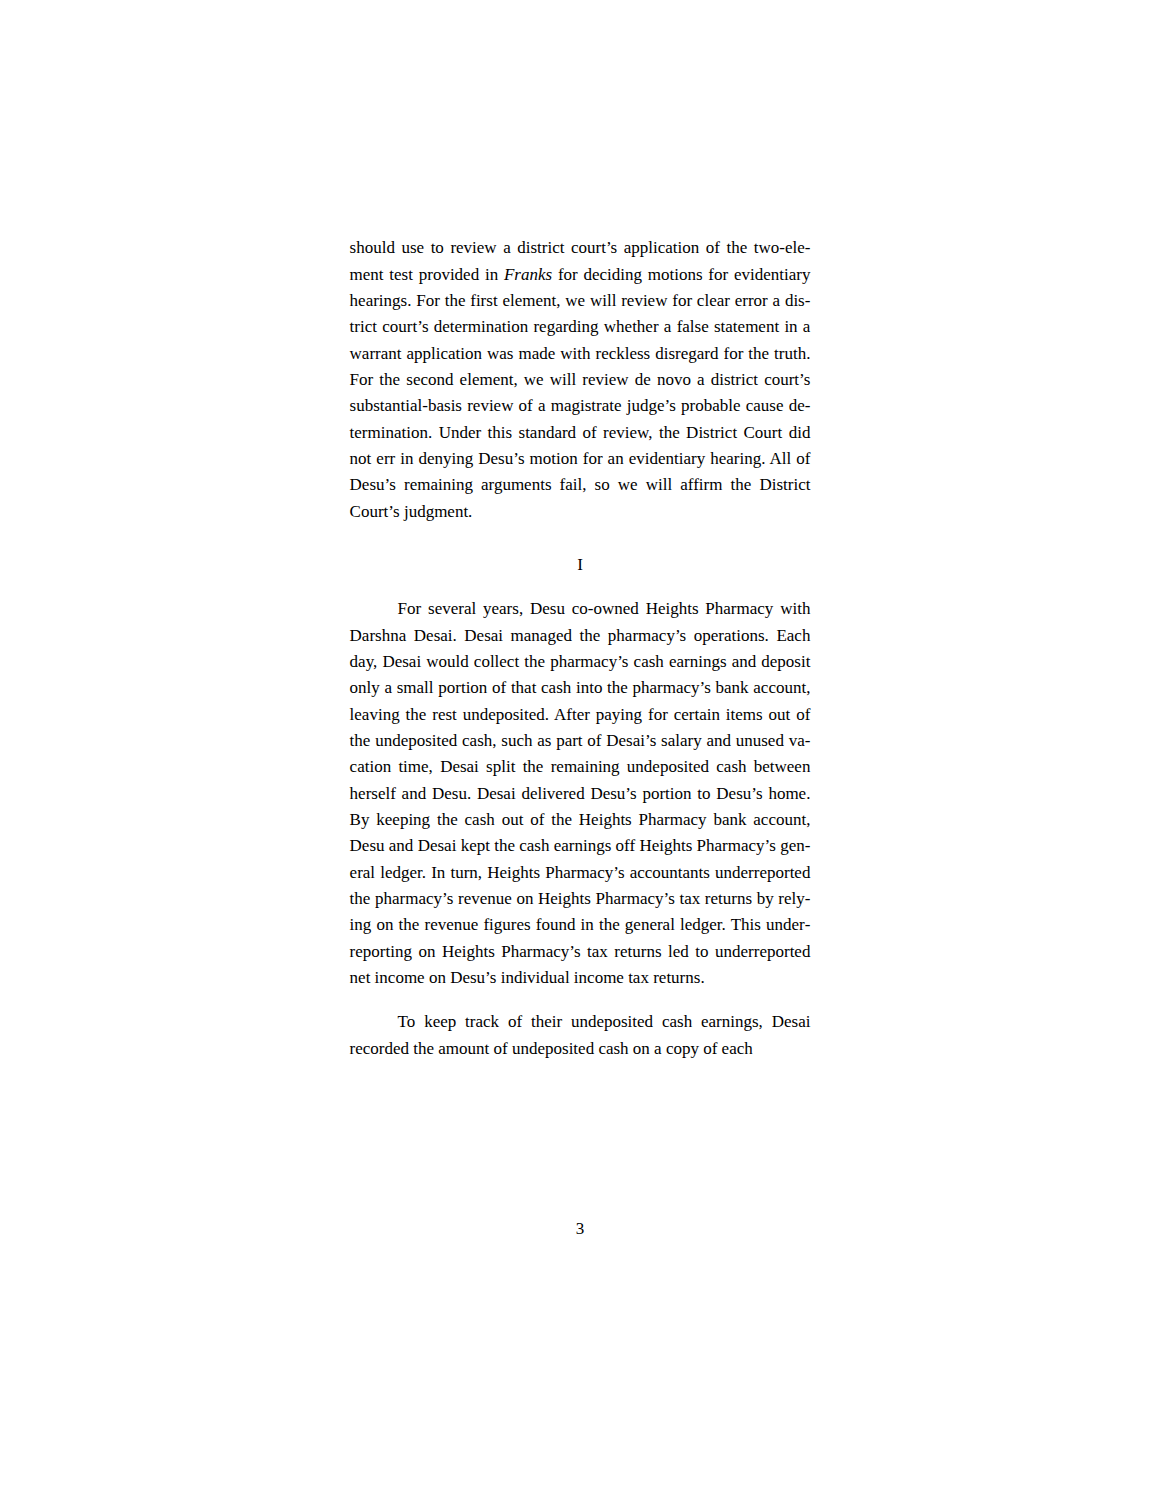should use to review a district court’s application of the two-element test provided in Franks for deciding motions for evidentiary hearings. For the first element, we will review for clear error a district court’s determination regarding whether a false statement in a warrant application was made with reckless disregard for the truth. For the second element, we will review de novo a district court’s substantial-basis review of a magistrate judge’s probable cause determination. Under this standard of review, the District Court did not err in denying Desu’s motion for an evidentiary hearing. All of Desu’s remaining arguments fail, so we will affirm the District Court’s judgment.
I
For several years, Desu co-owned Heights Pharmacy with Darshna Desai. Desai managed the pharmacy’s operations. Each day, Desai would collect the pharmacy’s cash earnings and deposit only a small portion of that cash into the pharmacy’s bank account, leaving the rest undeposited. After paying for certain items out of the undeposited cash, such as part of Desai’s salary and unused vacation time, Desai split the remaining undeposited cash between herself and Desu. Desai delivered Desu’s portion to Desu’s home. By keeping the cash out of the Heights Pharmacy bank account, Desu and Desai kept the cash earnings off Heights Pharmacy’s general ledger. In turn, Heights Pharmacy’s accountants underreported the pharmacy’s revenue on Heights Pharmacy’s tax returns by relying on the revenue figures found in the general ledger. This underreporting on Heights Pharmacy’s tax returns led to underreported net income on Desu’s individual income tax returns.
To keep track of their undeposited cash earnings, Desai recorded the amount of undeposited cash on a copy of each
3